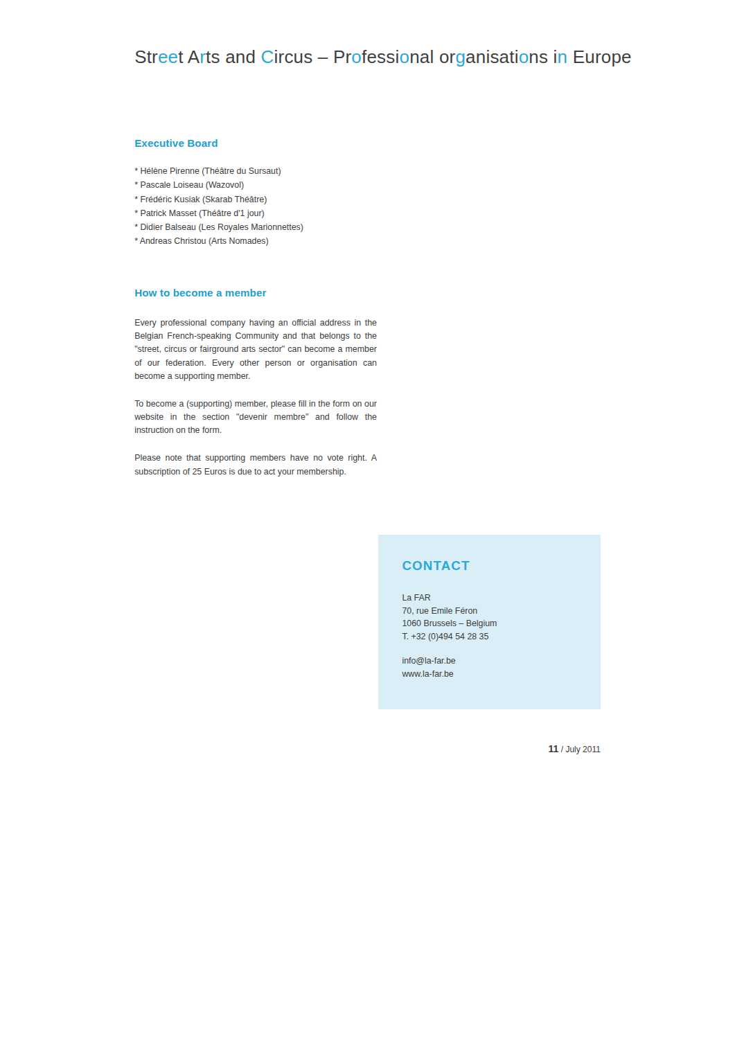Str ee t A rts and Circus – Pr ofessi onal or ganisati ons i n Europe
Executive Board
* Hélène Pirenne (Théâtre du Sursaut)
* Pascale Loiseau (Wazovol)
* Frédéric Kusiak (Skarab Théâtre)
* Patrick Masset (Théâtre d'1 jour)
* Didier Balseau (Les Royales Marionnettes)
* Andreas Christou (Arts Nomades)
How to become a member
Every professional company having an official address in the Belgian French-speaking Community and that belongs to the "street, circus or fairground arts sector" can become a member of our federation. Every other person or organisation can become a supporting member.
To become a (supporting) member, please fill in the form on our website in the section "devenir membre" and follow the instruction on the form.
Please note that supporting members have no vote right. A subscription of 25 Euros is due to act your membership.
CONTACT
La FAR
70, rue Emile Féron
1060 Brussels – Belgium
T. +32 (0)494 54 28 35
info@la-far.be
www.la-far.be
11 / July 2011